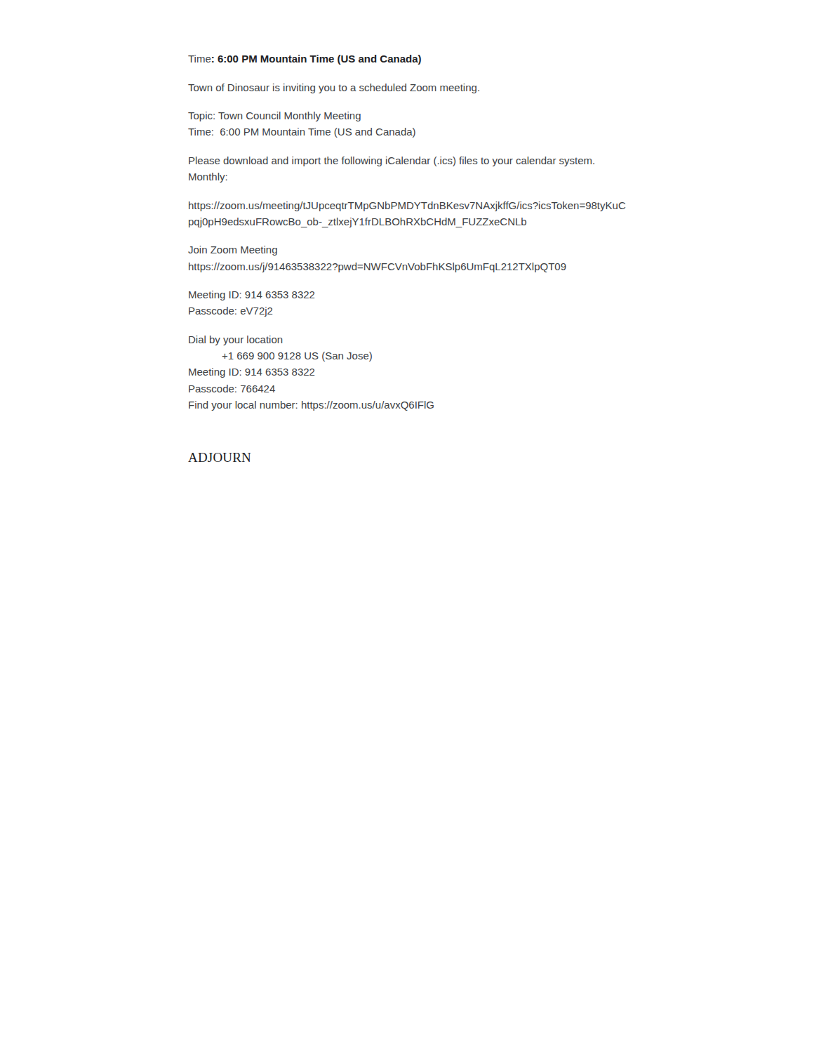Time: 6:00 PM Mountain Time (US and Canada)
Town of Dinosaur is inviting you to a scheduled Zoom meeting.
Topic: Town Council Monthly Meeting
Time: 6:00 PM Mountain Time (US and Canada)
Please download and import the following iCalendar (.ics) files to your calendar system.
Monthly:
https://zoom.us/meeting/tJUpceqtrTMpGNbPMDYTdnBKesv7NAxjkffG/ics?icsToken=98tyKuCpqj0pH9edsxuFRowcBo_ob-_ztlxejY1frDLBOhRXbCHdM_FUZZxeCNLb
Join Zoom Meeting
https://zoom.us/j/91463538322?pwd=NWFCVnVobFhKSlp6UmFqL212TXlpQT09
Meeting ID: 914 6353 8322
Passcode: eV72j2
Dial by your location
+1 669 900 9128 US (San Jose)
Meeting ID: 914 6353 8322
Passcode: 766424
Find your local number: https://zoom.us/u/avxQ6IFlG
ADJOURN